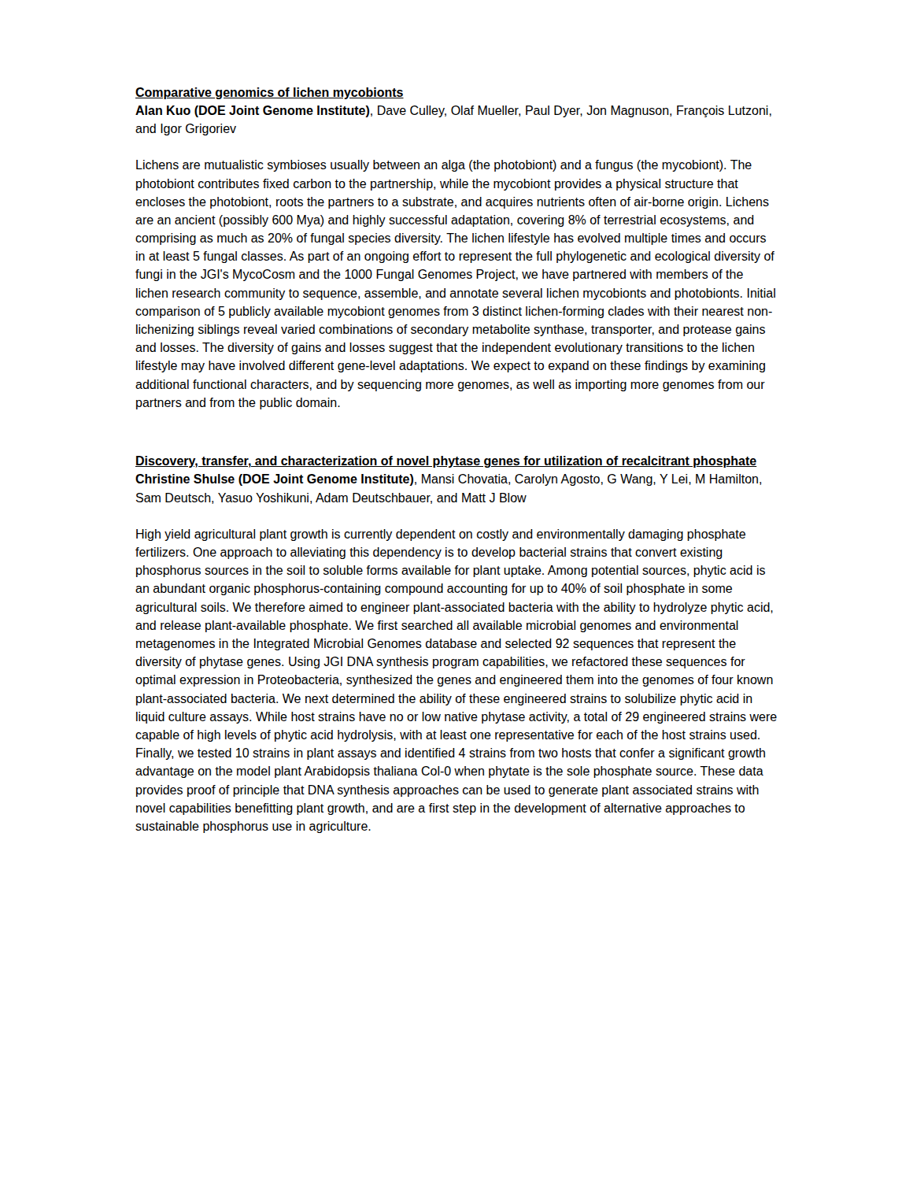Comparative genomics of lichen mycobionts
Alan Kuo (DOE Joint Genome Institute), Dave Culley, Olaf Mueller, Paul Dyer, Jon Magnuson, François Lutzoni, and Igor Grigoriev
Lichens are mutualistic symbioses usually between an alga (the photobiont) and a fungus (the mycobiont). The photobiont contributes fixed carbon to the partnership, while the mycobiont provides a physical structure that encloses the photobiont, roots the partners to a substrate, and acquires nutrients often of air-borne origin. Lichens are an ancient (possibly 600 Mya) and highly successful adaptation, covering 8% of terrestrial ecosystems, and comprising as much as 20% of fungal species diversity. The lichen lifestyle has evolved multiple times and occurs in at least 5 fungal classes. As part of an ongoing effort to represent the full phylogenetic and ecological diversity of fungi in the JGI's MycoCosm and the 1000 Fungal Genomes Project, we have partnered with members of the lichen research community to sequence, assemble, and annotate several lichen mycobionts and photobionts. Initial comparison of 5 publicly available mycobiont genomes from 3 distinct lichen-forming clades with their nearest non-lichenizing siblings reveal varied combinations of secondary metabolite synthase, transporter, and protease gains and losses. The diversity of gains and losses suggest that the independent evolutionary transitions to the lichen lifestyle may have involved different gene-level adaptations. We expect to expand on these findings by examining additional functional characters, and by sequencing more genomes, as well as importing more genomes from our partners and from the public domain.
Discovery, transfer, and characterization of novel phytase genes for utilization of recalcitrant phosphate
Christine Shulse (DOE Joint Genome Institute), Mansi Chovatia, Carolyn Agosto, G Wang, Y Lei, M Hamilton, Sam Deutsch, Yasuo Yoshikuni, Adam Deutschbauer, and Matt J Blow
High yield agricultural plant growth is currently dependent on costly and environmentally damaging phosphate fertilizers. One approach to alleviating this dependency is to develop bacterial strains that convert existing phosphorus sources in the soil to soluble forms available for plant uptake. Among potential sources, phytic acid is an abundant organic phosphorus-containing compound accounting for up to 40% of soil phosphate in some agricultural soils. We therefore aimed to engineer plant-associated bacteria with the ability to hydrolyze phytic acid, and release plant-available phosphate. We first searched all available microbial genomes and environmental metagenomes in the Integrated Microbial Genomes database and selected 92 sequences that represent the diversity of phytase genes. Using JGI DNA synthesis program capabilities, we refactored these sequences for optimal expression in Proteobacteria, synthesized the genes and engineered them into the genomes of four known plant-associated bacteria. We next determined the ability of these engineered strains to solubilize phytic acid in liquid culture assays. While host strains have no or low native phytase activity, a total of 29 engineered strains were capable of high levels of phytic acid hydrolysis, with at least one representative for each of the host strains used. Finally, we tested 10 strains in plant assays and identified 4 strains from two hosts that confer a significant growth advantage on the model plant Arabidopsis thaliana Col-0 when phytate is the sole phosphate source. These data provides proof of principle that DNA synthesis approaches can be used to generate plant associated strains with novel capabilities benefitting plant growth, and are a first step in the development of alternative approaches to sustainable phosphorus use in agriculture.